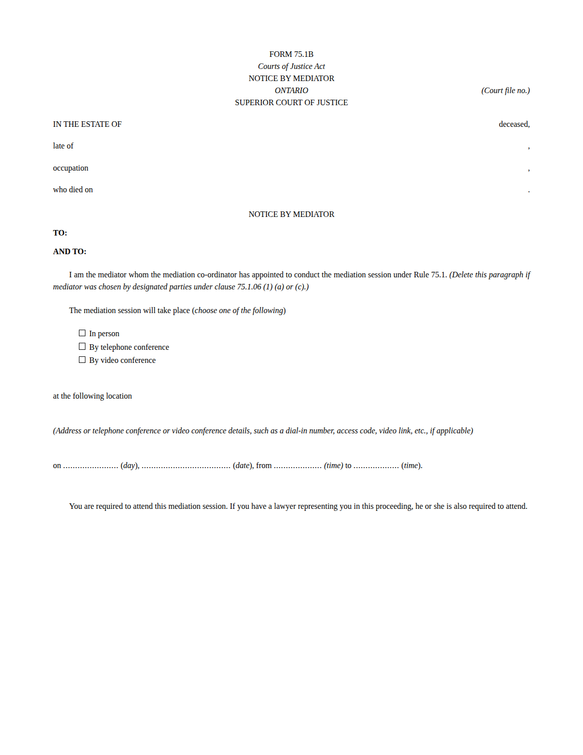FORM 75.1B
Courts of Justice Act
NOTICE BY MEDIATOR
ONTARIO (Court file no.)
SUPERIOR COURT OF JUSTICE
IN THE ESTATE OF deceased,
late of ,
occupation ,
who died on .
NOTICE BY MEDIATOR
TO:
AND TO:
I am the mediator whom the mediation co-ordinator has appointed to conduct the mediation session under Rule 75.1. (Delete this paragraph if mediator was chosen by designated parties under clause 75.1.06 (1) (a) or (c).)
The mediation session will take place (choose one of the following)
In person
By telephone conference
By video conference
at the following location
(Address or telephone conference or video conference details, such as a dial-in number, access code, video link, etc., if applicable)
on ....................... (day), ..................................... (date), from .................... (time) to ................... (time).
You are required to attend this mediation session. If you have a lawyer representing you in this proceeding, he or she is also required to attend.